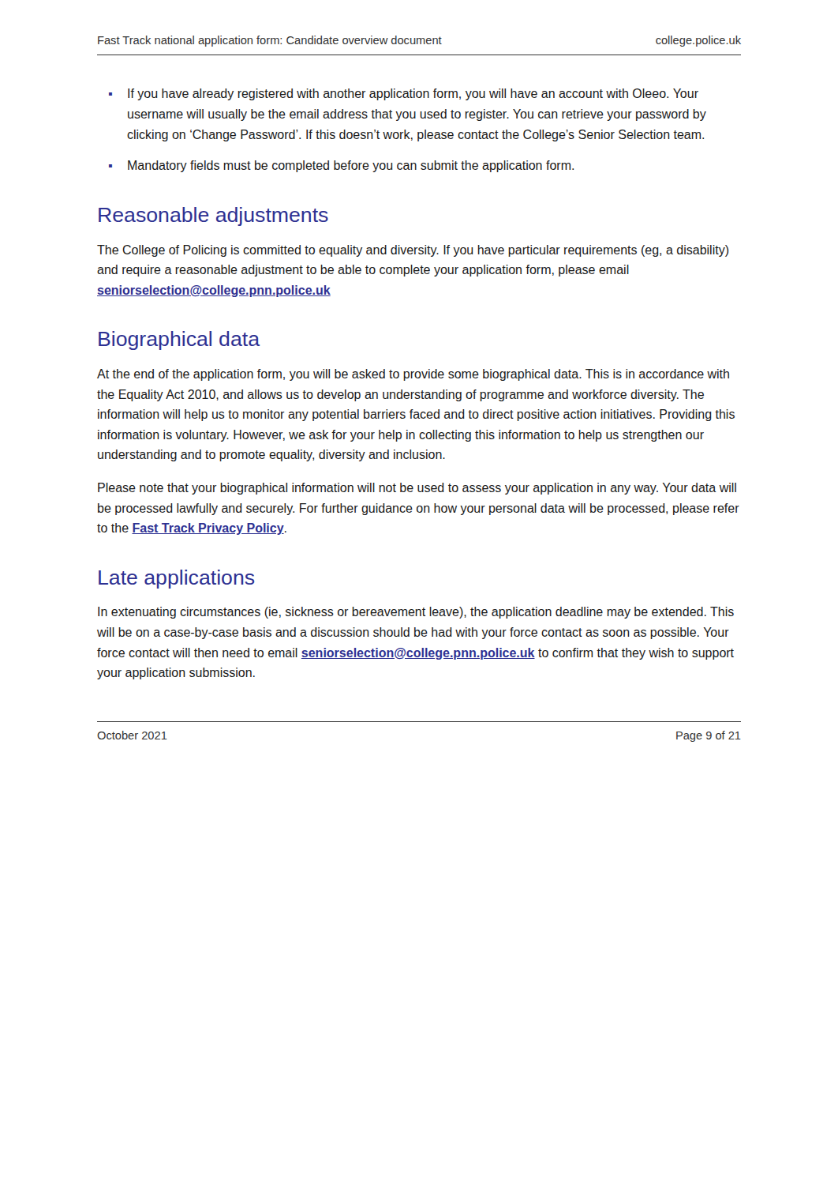Fast Track national application form: Candidate overview document college.police.uk
If you have already registered with another application form, you will have an account with Oleeo. Your username will usually be the email address that you used to register. You can retrieve your password by clicking on ‘Change Password’. If this doesn’t work, please contact the College’s Senior Selection team.
Mandatory fields must be completed before you can submit the application form.
Reasonable adjustments
The College of Policing is committed to equality and diversity. If you have particular requirements (eg, a disability) and require a reasonable adjustment to be able to complete your application form, please email seniorselection@college.pnn.police.uk
Biographical data
At the end of the application form, you will be asked to provide some biographical data. This is in accordance with the Equality Act 2010, and allows us to develop an understanding of programme and workforce diversity. The information will help us to monitor any potential barriers faced and to direct positive action initiatives. Providing this information is voluntary. However, we ask for your help in collecting this information to help us strengthen our understanding and to promote equality, diversity and inclusion.
Please note that your biographical information will not be used to assess your application in any way. Your data will be processed lawfully and securely. For further guidance on how your personal data will be processed, please refer to the Fast Track Privacy Policy.
Late applications
In extenuating circumstances (ie, sickness or bereavement leave), the application deadline may be extended. This will be on a case-by-case basis and a discussion should be had with your force contact as soon as possible. Your force contact will then need to email seniorselection@college.pnn.police.uk to confirm that they wish to support your application submission.
October 2021 Page 9 of 21